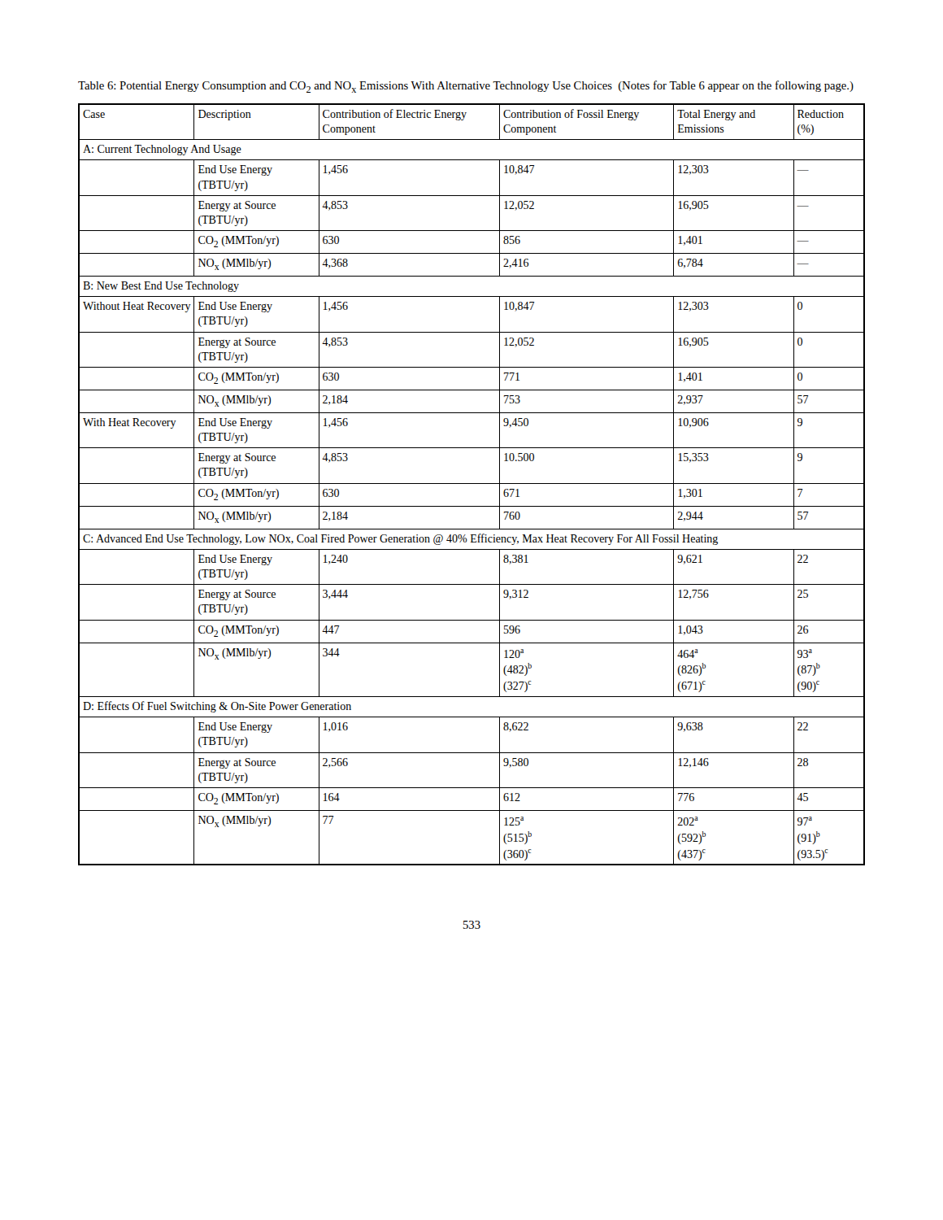Table 6: Potential Energy Consumption and CO2 and NOx Emissions With Alternative Technology Use Choices (Notes for Table 6 appear on the following page.)
| Case | Description | Contribution of Electric Energy Component | Contribution of Fossil Energy Component | Total Energy and Emissions | Reduction (%) |
| --- | --- | --- | --- | --- | --- |
| A: Current Technology And Usage |
| | End Use Energy (TBTU/yr) | 1,456 | 10,847 | 12,303 | — |
| | Energy at Source (TBTU/yr) | 4,853 | 12,052 | 16,905 | — |
| | CO 2 (MMTon/yr) | 630 | 856 | 1,401 | — |
| | NO x (MMlb/yr) | 4,368 | 2,416 | 6,784 | — |
| B: New Best End Use Technology |
| Without Heat Recovery | End Use Energy (TBTU/yr) | 1,456 | 10,847 | 12,303 | 0 |
| | Energy at Source (TBTU/yr) | 4,853 | 12,052 | 16,905 | 0 |
| | CO 2 (MMTon/yr) | 630 | 771 | 1,401 | 0 |
| | NO x (MMlb/yr) | 2,184 | 753 | 2,937 | 57 |
| With Heat Recovery | End Use Energy (TBTU/yr) | 1,456 | 9,450 | 10,906 | 9 |
| | Energy at Source (TBTU/yr) | 4,853 | 10.500 | 15,353 | 9 |
| | CO 2 (MMTon/yr) | 630 | 671 | 1,301 | 7 |
| | NO x (MMlb/yr) | 2,184 | 760 | 2,944 | 57 |
| C: Advanced End Use Technology, Low NOx, Coal Fired Power Generation @ 40% Efficiency, Max Heat Recovery For All Fossil Heating |
| | End Use Energy (TBTU/yr) | 1,240 | 8,381 | 9,621 | 22 |
| | Energy at Source (TBTU/yr) | 3,444 | 9,312 | 12,756 | 25 |
| | CO 2 (MMTon/yr) | 447 | 596 | 1,043 | 26 |
| | NO x (MMlb/yr) | 344 | 120 a (482) b (327) c | 464 a (826) b (671) c | 93 a (87) b (90) c |
| D: Effects Of Fuel Switching & On-Site Power Generation |
| | End Use Energy (TBTU/yr) | 1,016 | 8,622 | 9,638 | 22 |
| | Energy at Source (TBTU/yr) | 2,566 | 9,580 | 12,146 | 28 |
| | CO 2 (MMTon/yr) | 164 | 612 | 776 | 45 |
| | NO x (MMlb/yr) | 77 | 125 a (515) b (360) c | 202 a (592) b (437) c | 97 a (91) b (93.5) c |
533